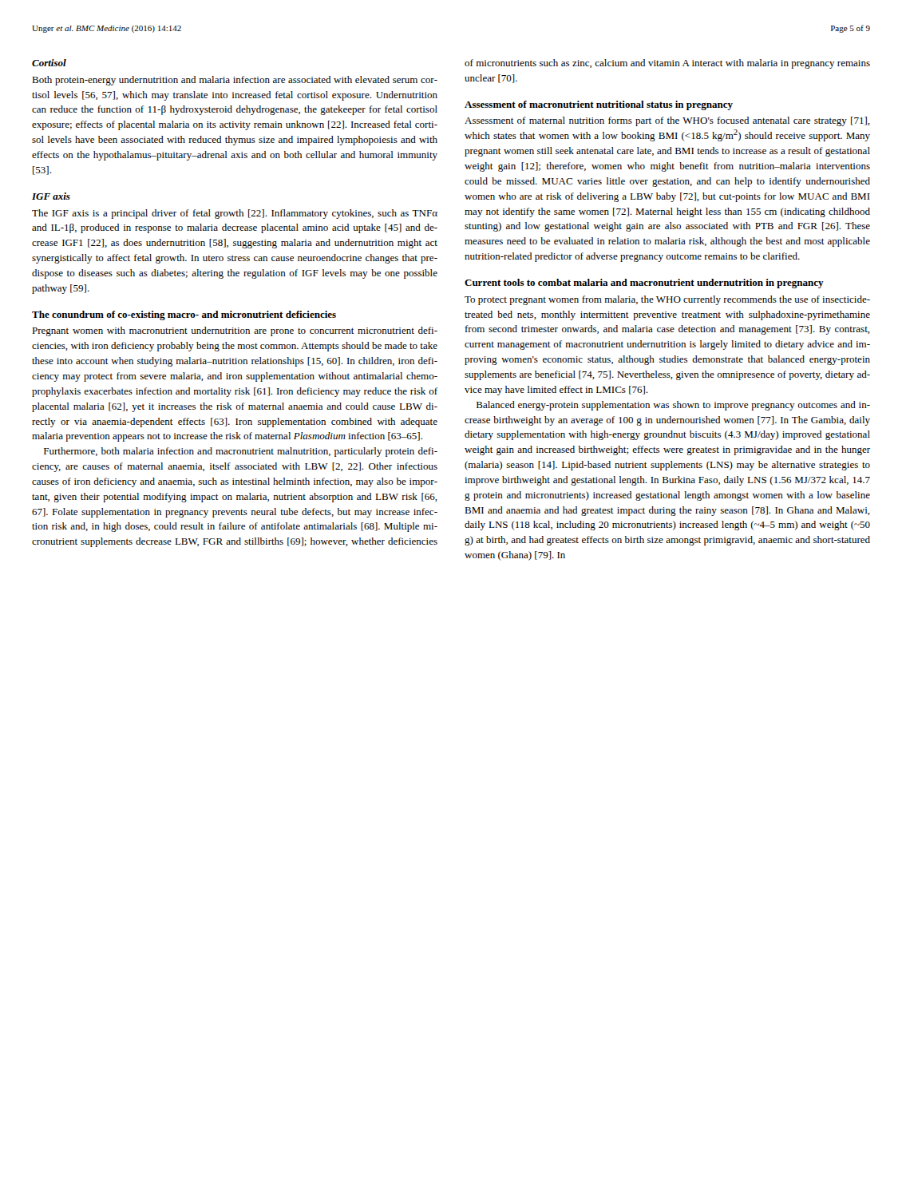Unger et al. BMC Medicine (2016) 14:142 Page 5 of 9
Cortisol
Both protein-energy undernutrition and malaria infection are associated with elevated serum cortisol levels [56, 57], which may translate into increased fetal cortisol exposure. Undernutrition can reduce the function of 11-β hydroxysteroid dehydrogenase, the gatekeeper for fetal cortisol exposure; effects of placental malaria on its activity remain unknown [22]. Increased fetal cortisol levels have been associated with reduced thymus size and impaired lymphopoiesis and with effects on the hypothalamus–pituitary–adrenal axis and on both cellular and humoral immunity [53].
IGF axis
The IGF axis is a principal driver of fetal growth [22]. Inflammatory cytokines, such as TNFα and IL-1β, produced in response to malaria decrease placental amino acid uptake [45] and decrease IGF1 [22], as does undernutrition [58], suggesting malaria and undernutrition might act synergistically to affect fetal growth. In utero stress can cause neuroendocrine changes that predispose to diseases such as diabetes; altering the regulation of IGF levels may be one possible pathway [59].
The conundrum of co-existing macro- and micronutrient deficiencies
Pregnant women with macronutrient undernutrition are prone to concurrent micronutrient deficiencies, with iron deficiency probably being the most common. Attempts should be made to take these into account when studying malaria–nutrition relationships [15, 60]. In children, iron deficiency may protect from severe malaria, and iron supplementation without antimalarial chemoprophylaxis exacerbates infection and mortality risk [61]. Iron deficiency may reduce the risk of placental malaria [62], yet it increases the risk of maternal anaemia and could cause LBW directly or via anaemia-dependent effects [63]. Iron supplementation combined with adequate malaria prevention appears not to increase the risk of maternal Plasmodium infection [63–65].
Furthermore, both malaria infection and macronutrient malnutrition, particularly protein deficiency, are causes of maternal anaemia, itself associated with LBW [2, 22]. Other infectious causes of iron deficiency and anaemia, such as intestinal helminth infection, may also be important, given their potential modifying impact on malaria, nutrient absorption and LBW risk [66, 67]. Folate supplementation in pregnancy prevents neural tube defects, but may increase infection risk and, in high doses, could result in failure of antifolate antimalarials [68]. Multiple micronutrient supplements decrease LBW, FGR and stillbirths [69]; however, whether deficiencies of micronutrients such as zinc, calcium and vitamin A interact with malaria in pregnancy remains unclear [70].
Assessment of macronutrient nutritional status in pregnancy
Assessment of maternal nutrition forms part of the WHO's focused antenatal care strategy [71], which states that women with a low booking BMI (<18.5 kg/m2) should receive support. Many pregnant women still seek antenatal care late, and BMI tends to increase as a result of gestational weight gain [12]; therefore, women who might benefit from nutrition–malaria interventions could be missed. MUAC varies little over gestation, and can help to identify undernourished women who are at risk of delivering a LBW baby [72], but cut-points for low MUAC and BMI may not identify the same women [72]. Maternal height less than 155 cm (indicating childhood stunting) and low gestational weight gain are also associated with PTB and FGR [26]. These measures need to be evaluated in relation to malaria risk, although the best and most applicable nutrition-related predictor of adverse pregnancy outcome remains to be clarified.
Current tools to combat malaria and macronutrient undernutrition in pregnancy
To protect pregnant women from malaria, the WHO currently recommends the use of insecticide-treated bed nets, monthly intermittent preventive treatment with sulphadoxine-pyrimethamine from second trimester onwards, and malaria case detection and management [73]. By contrast, current management of macronutrient undernutrition is largely limited to dietary advice and improving women's economic status, although studies demonstrate that balanced energy-protein supplements are beneficial [74, 75]. Nevertheless, given the omnipresence of poverty, dietary advice may have limited effect in LMICs [76].
Balanced energy-protein supplementation was shown to improve pregnancy outcomes and increase birthweight by an average of 100 g in undernourished women [77]. In The Gambia, daily dietary supplementation with high-energy groundnut biscuits (4.3 MJ/day) improved gestational weight gain and increased birthweight; effects were greatest in primigravidae and in the hunger (malaria) season [14]. Lipid-based nutrient supplements (LNS) may be alternative strategies to improve birthweight and gestational length. In Burkina Faso, daily LNS (1.56 MJ/372 kcal, 14.7 g protein and micronutrients) increased gestational length amongst women with a low baseline BMI and anaemia and had greatest impact during the rainy season [78]. In Ghana and Malawi, daily LNS (118 kcal, including 20 micronutrients) increased length (~4–5 mm) and weight (~50 g) at birth, and had greatest effects on birth size amongst primigravid, anaemic and short-statured women (Ghana) [79]. In